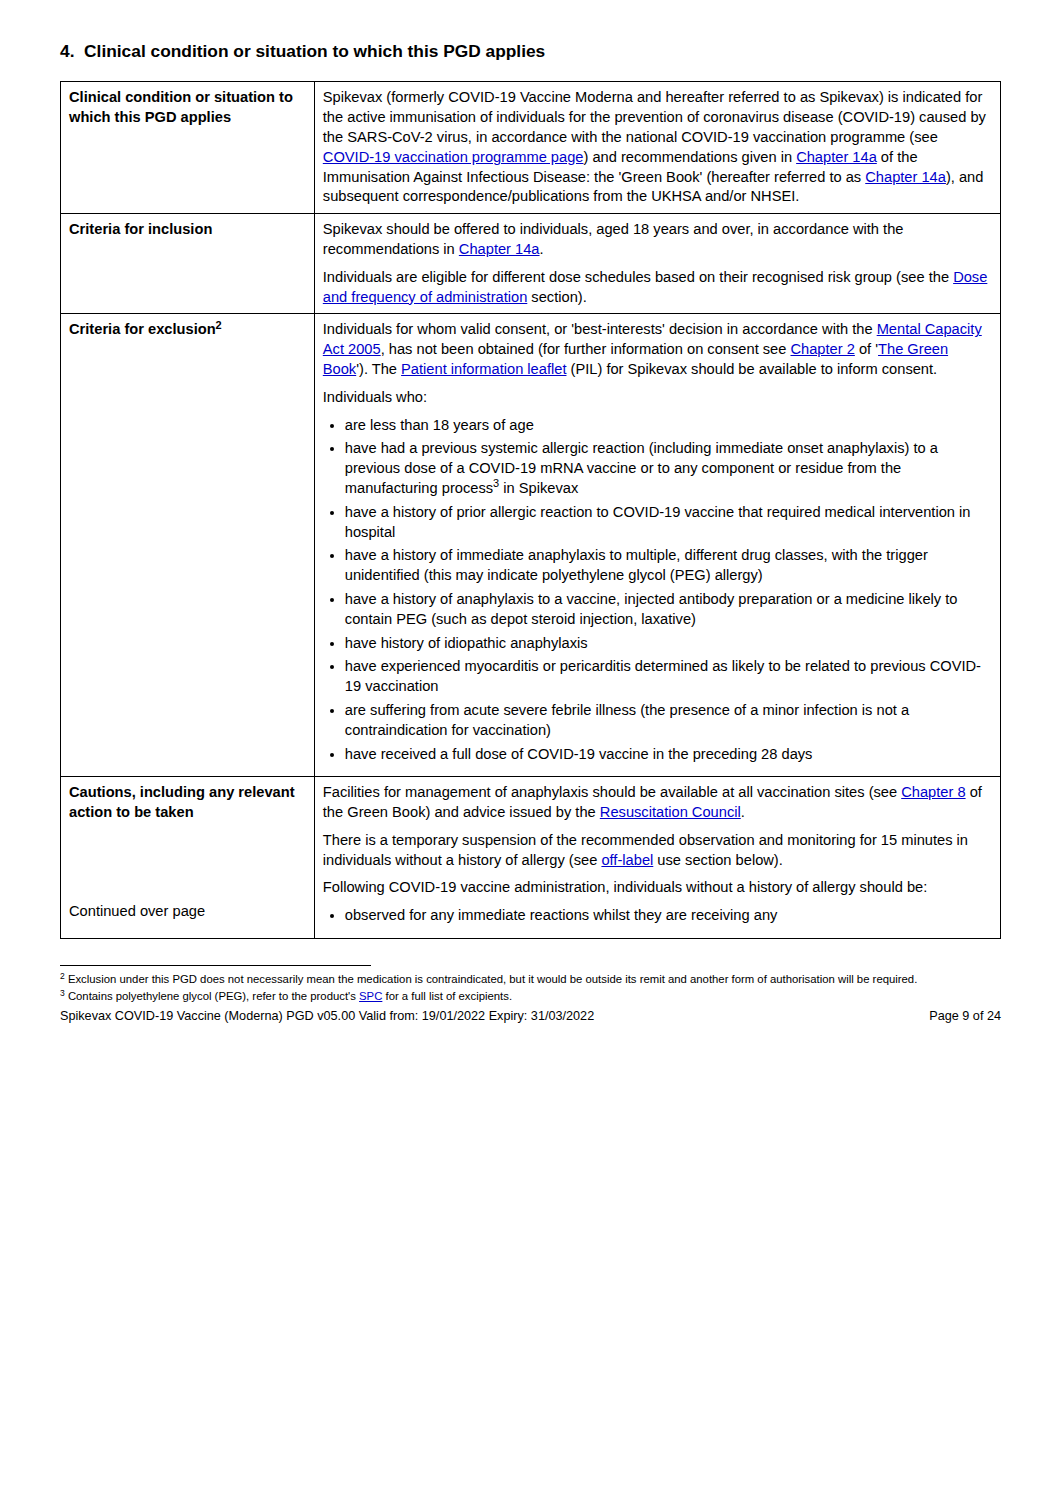4. Clinical condition or situation to which this PGD applies
| Clinical condition or situation to which this PGD applies | Spikevax (formerly COVID-19 Vaccine Moderna and hereafter referred to as Spikevax) is indicated for the active immunisation of individuals for the prevention of coronavirus disease (COVID-19) caused by the SARS-CoV-2 virus, in accordance with the national COVID-19 vaccination programme (see COVID-19 vaccination programme page ) and recommendations given in Chapter 14a of the Immunisation Against Infectious Disease: the 'Green Book' (hereafter referred to as Chapter 14a ), and subsequent correspondence/publications from the UKHSA and/or NHSEI. |
| Criteria for inclusion | Spikevax should be offered to individuals, aged 18 years and over, in accordance with the recommendations in Chapter 14a . Individuals are eligible for different dose schedules based on their recognised risk group (see the Dose and frequency of administration section). |
| Criteria for exclusion 2 | Individuals for whom valid consent, or 'best-interests' decision in accordance with the Mental Capacity Act 2005 , has not been obtained (for further information on consent see Chapter 2 of ' The Green Book '). The Patient information leaflet (PIL) for Spikevax should be available to inform consent. Individuals who: are less than 18 years of age have had a previous systemic allergic reaction (including immediate onset anaphylaxis) to a previous dose of a COVID-19 mRNA vaccine or to any component or residue from the manufacturing process 3 in Spikevax have a history of prior allergic reaction to COVID-19 vaccine that required medical intervention in hospital have a history of immediate anaphylaxis to multiple, different drug classes, with the trigger unidentified (this may indicate polyethylene glycol (PEG) allergy) have a history of anaphylaxis to a vaccine, injected antibody preparation or a medicine likely to contain PEG (such as depot steroid injection, laxative) have history of idiopathic anaphylaxis have experienced myocarditis or pericarditis determined as likely to be related to previous COVID-19 vaccination are suffering from acute severe febrile illness (the presence of a minor infection is not a contraindication for vaccination) have received a full dose of COVID-19 vaccine in the preceding 28 days |
| Cautions, including any relevant action to be taken Continued over page | Facilities for management of anaphylaxis should be available at all vaccination sites (see Chapter 8 of the Green Book) and advice issued by the Resuscitation Council . There is a temporary suspension of the recommended observation and monitoring for 15 minutes in individuals without a history of allergy (see off-label use section below). Following COVID-19 vaccine administration, individuals without a history of allergy should be: observed for any immediate reactions whilst they are receiving any |
2 Exclusion under this PGD does not necessarily mean the medication is contraindicated, but it would be outside its remit and another form of authorisation will be required.
3 Contains polyethylene glycol (PEG), refer to the product's SPC for a full list of excipients.
Spikevax COVID-19 Vaccine (Moderna) PGD v05.00 Valid from: 19/01/2022 Expiry: 31/03/2022 Page 9 of 24